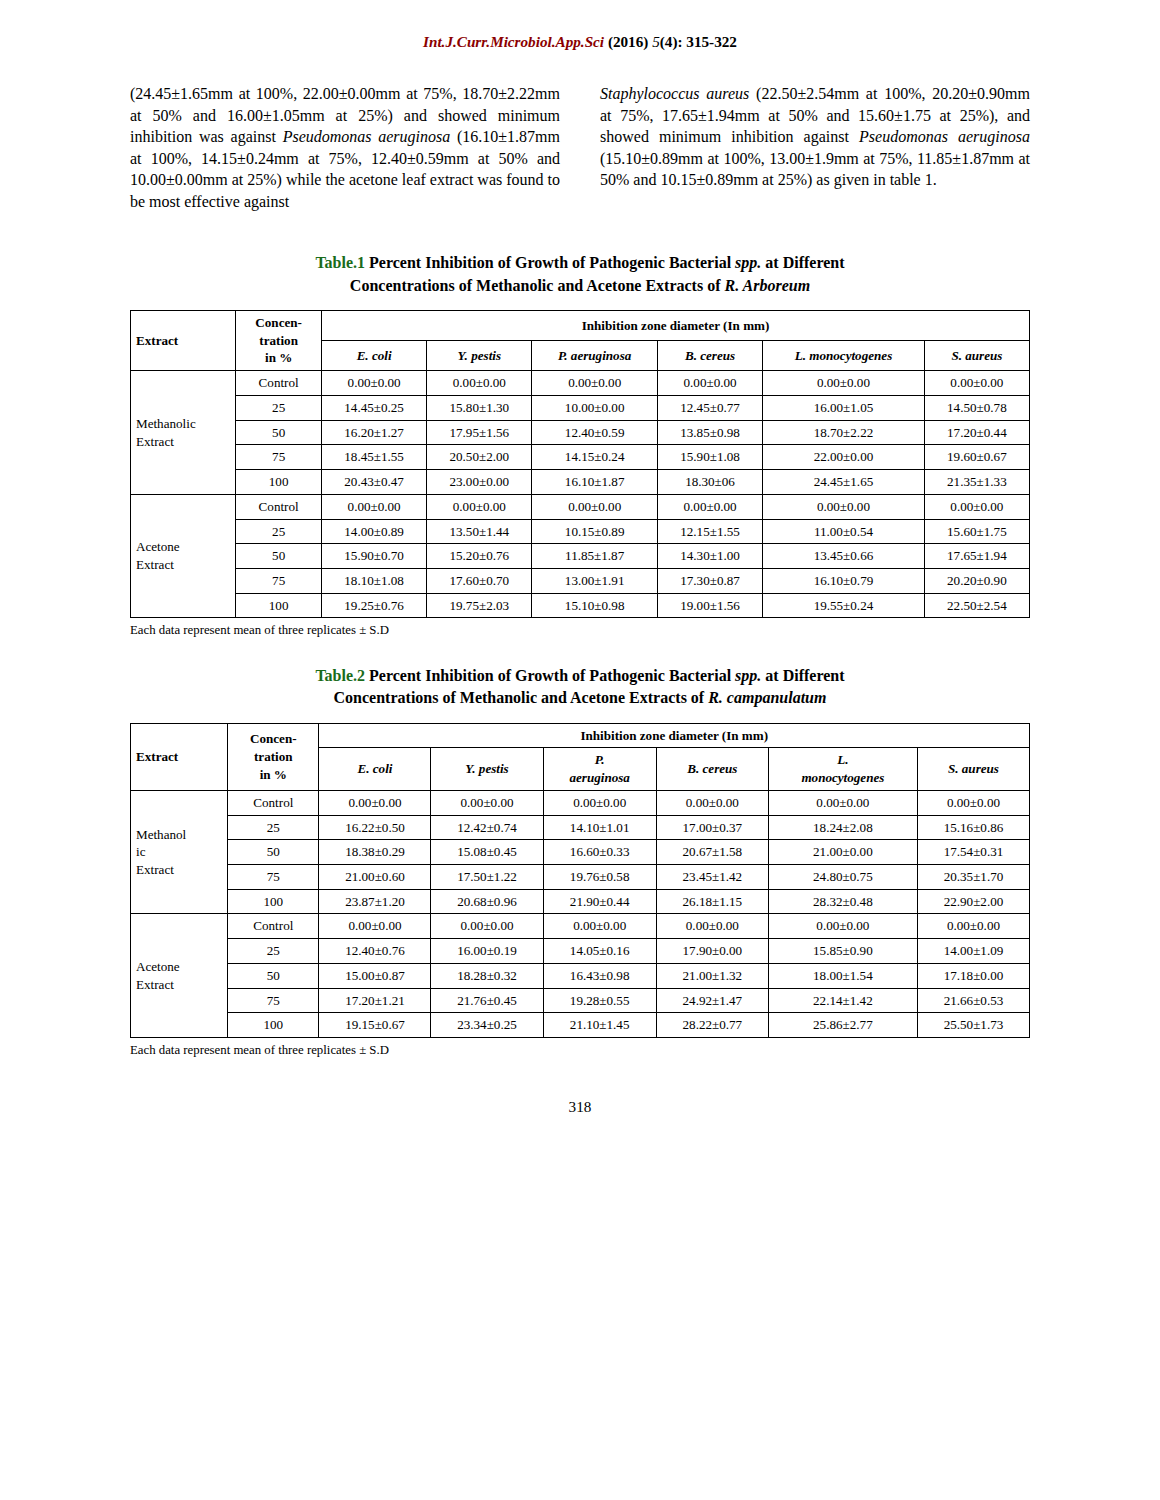Int.J.Curr.Microbiol.App.Sci (2016) 5(4): 315-322
(24.45±1.65mm at 100%, 22.00±0.00mm at 75%, 18.70±2.22mm at 50% and 16.00±1.05mm at 25%) and showed minimum inhibition was against Pseudomonas aeruginosa (16.10±1.87mm at 100%, 14.15±0.24mm at 75%, 12.40±0.59mm at 50% and 10.00±0.00mm at 25%) while the acetone leaf extract was found to be most effective against
Staphylococcus aureus (22.50±2.54mm at 100%, 20.20±0.90mm at 75%, 17.65±1.94mm at 50% and 15.60±1.75 at 25%), and showed minimum inhibition against Pseudomonas aeruginosa (15.10±0.89mm at 100%, 13.00±1.9mm at 75%, 11.85±1.87mm at 50% and 10.15±0.89mm at 25%) as given in table 1.
Table.1 Percent Inhibition of Growth of Pathogenic Bacterial spp. at Different
Concentrations of Methanolic and Acetone Extracts of R. Arboreum
| Extract | Concen- tration in % | Inhibition zone diameter (In mm) |
| --- | --- | --- |
| E. coli | Y. pestis | P. aeruginosa | B. cereus | L. monocytogenes | S. aureus |
| Methanolic Extract | Control | 0.00±0.00 | 0.00±0.00 | 0.00±0.00 | 0.00±0.00 | 0.00±0.00 | 0.00±0.00 |
| 25 | 14.45±0.25 | 15.80±1.30 | 10.00±0.00 | 12.45±0.77 | 16.00±1.05 | 14.50±0.78 |
| 50 | 16.20±1.27 | 17.95±1.56 | 12.40±0.59 | 13.85±0.98 | 18.70±2.22 | 17.20±0.44 |
| 75 | 18.45±1.55 | 20.50±2.00 | 14.15±0.24 | 15.90±1.08 | 22.00±0.00 | 19.60±0.67 |
| 100 | 20.43±0.47 | 23.00±0.00 | 16.10±1.87 | 18.30±06 | 24.45±1.65 | 21.35±1.33 |
| Acetone Extract | Control | 0.00±0.00 | 0.00±0.00 | 0.00±0.00 | 0.00±0.00 | 0.00±0.00 | 0.00±0.00 |
| 25 | 14.00±0.89 | 13.50±1.44 | 10.15±0.89 | 12.15±1.55 | 11.00±0.54 | 15.60±1.75 |
| 50 | 15.90±0.70 | 15.20±0.76 | 11.85±1.87 | 14.30±1.00 | 13.45±0.66 | 17.65±1.94 |
| 75 | 18.10±1.08 | 17.60±0.70 | 13.00±1.91 | 17.30±0.87 | 16.10±0.79 | 20.20±0.90 |
| 100 | 19.25±0.76 | 19.75±2.03 | 15.10±0.98 | 19.00±1.56 | 19.55±0.24 | 22.50±2.54 |
Each data represent mean of three replicates ± S.D
Table.2 Percent Inhibition of Growth of Pathogenic Bacterial spp. at Different
Concentrations of Methanolic and Acetone Extracts of R. campanulatum
| Extract | Concen- tration in % | Inhibition zone diameter (In mm) |
| --- | --- | --- |
| E. coli | Y. pestis | P. aeruginosa | B. cereus | L. monocytogenes | S. aureus |
| Methanol ic Extract | Control | 0.00±0.00 | 0.00±0.00 | 0.00±0.00 | 0.00±0.00 | 0.00±0.00 | 0.00±0.00 |
| 25 | 16.22±0.50 | 12.42±0.74 | 14.10±1.01 | 17.00±0.37 | 18.24±2.08 | 15.16±0.86 |
| 50 | 18.38±0.29 | 15.08±0.45 | 16.60±0.33 | 20.67±1.58 | 21.00±0.00 | 17.54±0.31 |
| 75 | 21.00±0.60 | 17.50±1.22 | 19.76±0.58 | 23.45±1.42 | 24.80±0.75 | 20.35±1.70 |
| 100 | 23.87±1.20 | 20.68±0.96 | 21.90±0.44 | 26.18±1.15 | 28.32±0.48 | 22.90±2.00 |
| Acetone Extract | Control | 0.00±0.00 | 0.00±0.00 | 0.00±0.00 | 0.00±0.00 | 0.00±0.00 | 0.00±0.00 |
| 25 | 12.40±0.76 | 16.00±0.19 | 14.05±0.16 | 17.90±0.00 | 15.85±0.90 | 14.00±1.09 |
| 50 | 15.00±0.87 | 18.28±0.32 | 16.43±0.98 | 21.00±1.32 | 18.00±1.54 | 17.18±0.00 |
| 75 | 17.20±1.21 | 21.76±0.45 | 19.28±0.55 | 24.92±1.47 | 22.14±1.42 | 21.66±0.53 |
| 100 | 19.15±0.67 | 23.34±0.25 | 21.10±1.45 | 28.22±0.77 | 25.86±2.77 | 25.50±1.73 |
Each data represent mean of three replicates ± S.D
318